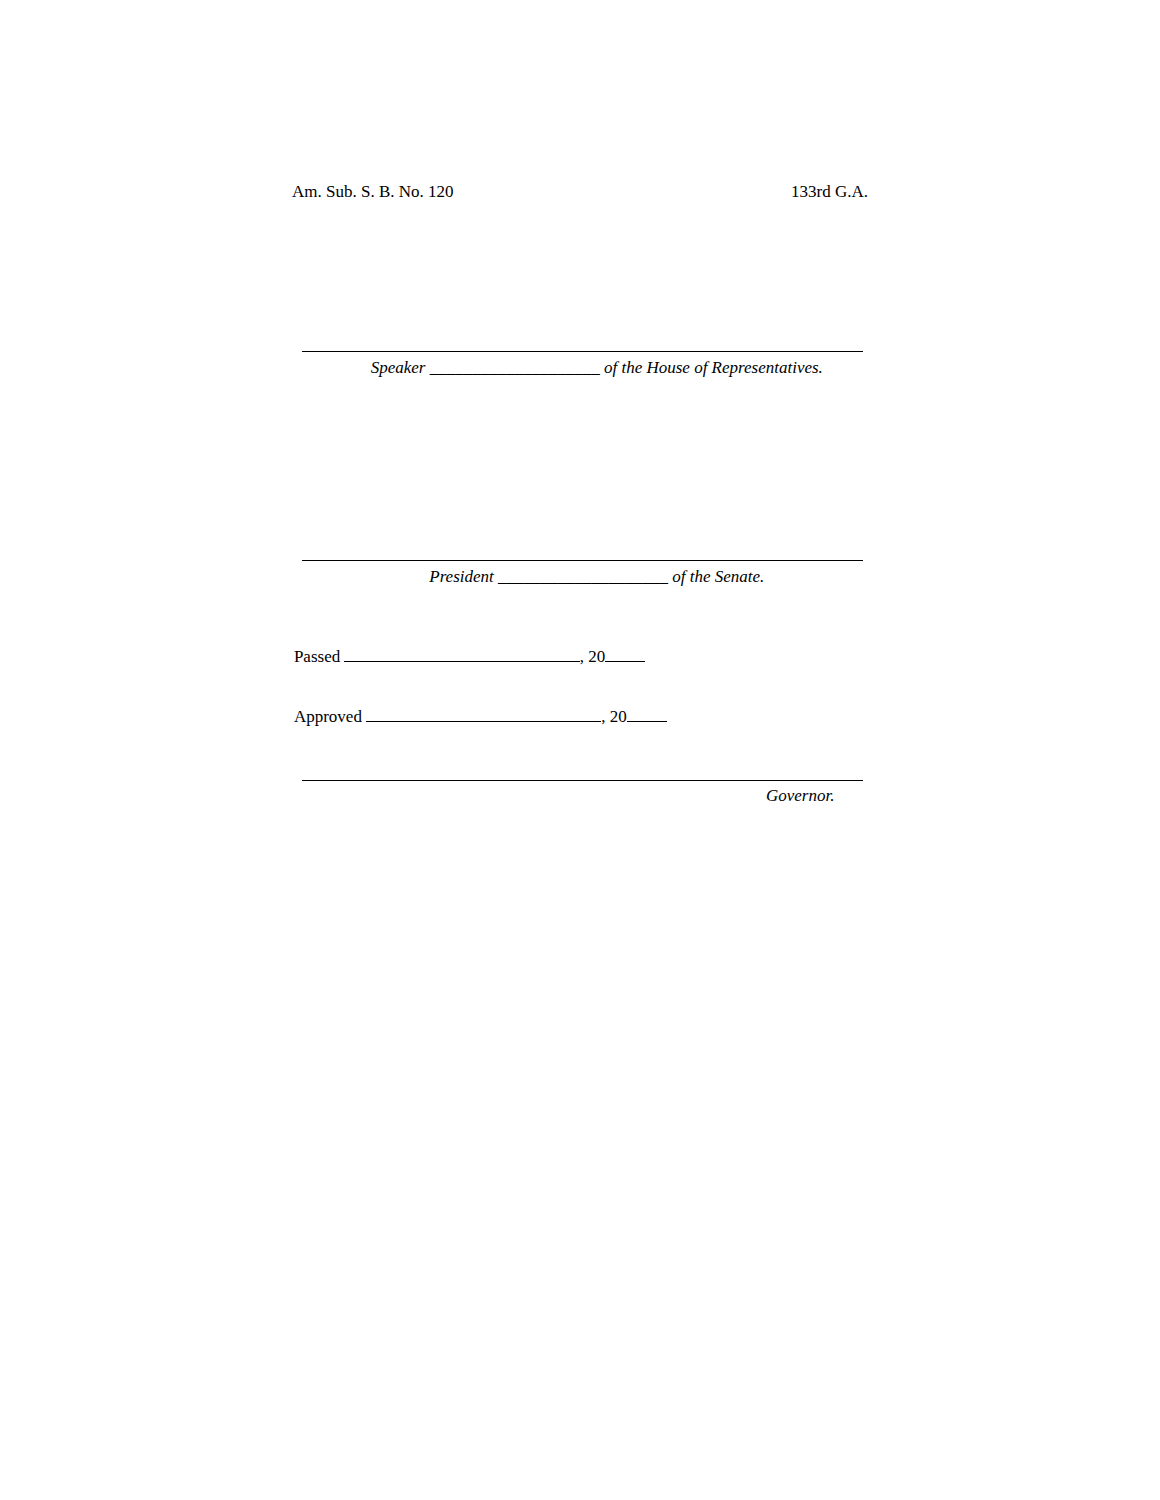Am. Sub. S. B. No. 120 133rd G.A.
Speaker ____________________ of the House of Representatives.
President ____________________ of the Senate.
Passed , 20
Approved , 20
Governor.